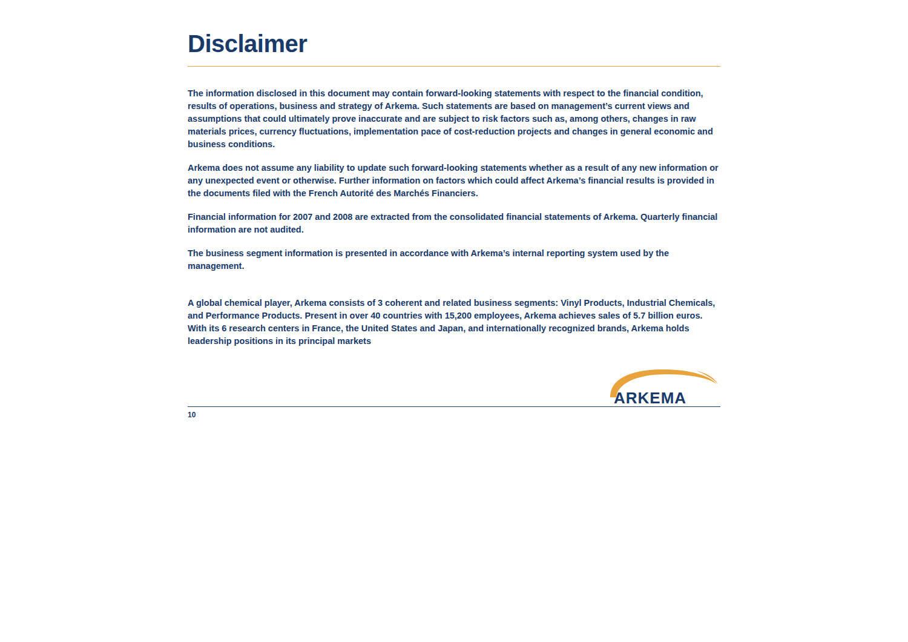Disclaimer
The information disclosed in this document may contain forward-looking statements with respect to the financial condition, results of operations, business and strategy of Arkema. Such statements are based on management’s current views and assumptions that could ultimately prove inaccurate and are subject to risk factors such as, among others, changes in raw materials prices, currency fluctuations, implementation pace of cost-reduction projects and changes in general economic and business conditions.
Arkema does not assume any liability to update such forward-looking statements whether as a result of any new information or any unexpected event or otherwise. Further information on factors which could affect Arkema’s financial results is provided in the documents filed with the French Autorité des Marchés Financiers.
Financial information for 2007 and 2008 are extracted from the consolidated financial statements of Arkema. Quarterly financial information are not audited.
The business segment information is presented in accordance with Arkema’s internal reporting system used by the management.
A global chemical player, Arkema consists of 3 coherent and related business segments: Vinyl Products, Industrial Chemicals, and Performance Products. Present in over 40 countries with 15,200 employees, Arkema achieves sales of 5.7 billion euros. With its 6 research centers in France, the United States and Japan, and internationally recognized brands, Arkema holds leadership positions in its principal markets
ARKEMA
10